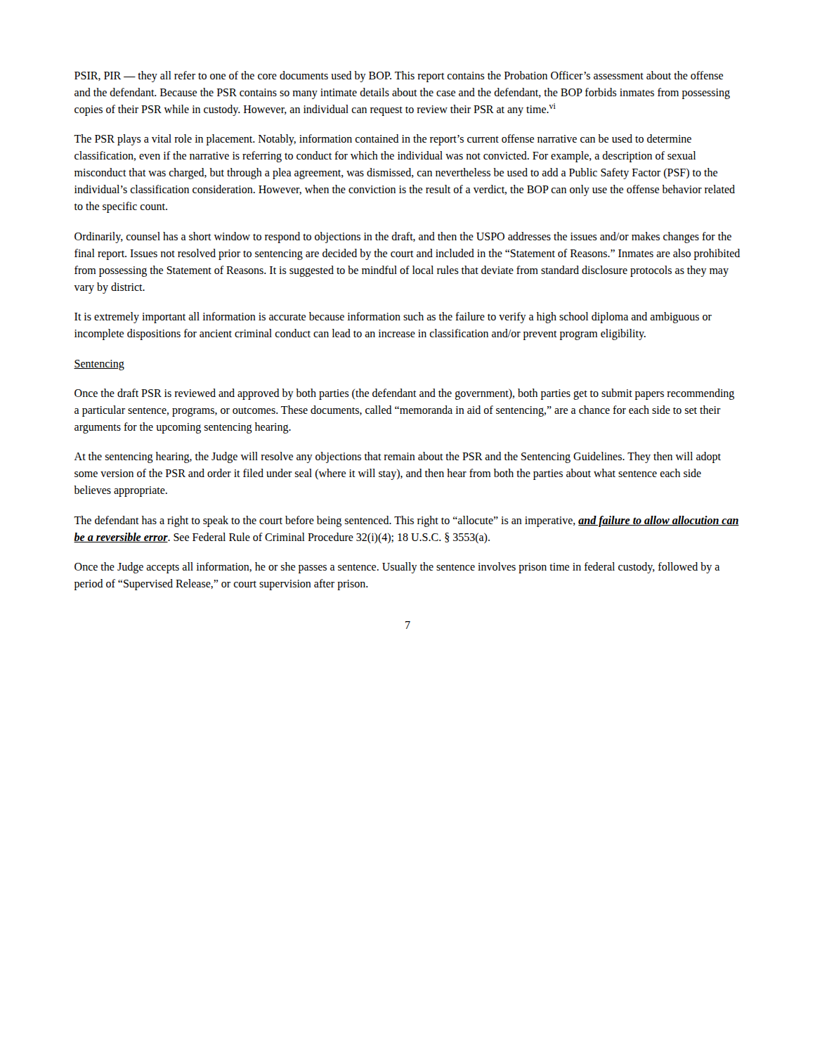PSIR, PIR — they all refer to one of the core documents used by BOP. This report contains the Probation Officer’s assessment about the offense and the defendant. Because the PSR contains so many intimate details about the case and the defendant, the BOP forbids inmates from possessing copies of their PSR while in custody. However, an individual can request to review their PSR at any time.vi
The PSR plays a vital role in placement. Notably, information contained in the report’s current offense narrative can be used to determine classification, even if the narrative is referring to conduct for which the individual was not convicted. For example, a description of sexual misconduct that was charged, but through a plea agreement, was dismissed, can nevertheless be used to add a Public Safety Factor (PSF) to the individual’s classification consideration. However, when the conviction is the result of a verdict, the BOP can only use the offense behavior related to the specific count.
Ordinarily, counsel has a short window to respond to objections in the draft, and then the USPO addresses the issues and/or makes changes for the final report. Issues not resolved prior to sentencing are decided by the court and included in the “Statement of Reasons.” Inmates are also prohibited from possessing the Statement of Reasons. It is suggested to be mindful of local rules that deviate from standard disclosure protocols as they may vary by district.
It is extremely important all information is accurate because information such as the failure to verify a high school diploma and ambiguous or incomplete dispositions for ancient criminal conduct can lead to an increase in classification and/or prevent program eligibility.
Sentencing
Once the draft PSR is reviewed and approved by both parties (the defendant and the government), both parties get to submit papers recommending a particular sentence, programs, or outcomes. These documents, called “memoranda in aid of sentencing,” are a chance for each side to set their arguments for the upcoming sentencing hearing.
At the sentencing hearing, the Judge will resolve any objections that remain about the PSR and the Sentencing Guidelines. They then will adopt some version of the PSR and order it filed under seal (where it will stay), and then hear from both the parties about what sentence each side believes appropriate.
The defendant has a right to speak to the court before being sentenced. This right to “allocute” is an imperative, and failure to allow allocution can be a reversible error. See Federal Rule of Criminal Procedure 32(i)(4); 18 U.S.C. § 3553(a).
Once the Judge accepts all information, he or she passes a sentence. Usually the sentence involves prison time in federal custody, followed by a period of “Supervised Release,” or court supervision after prison.
7